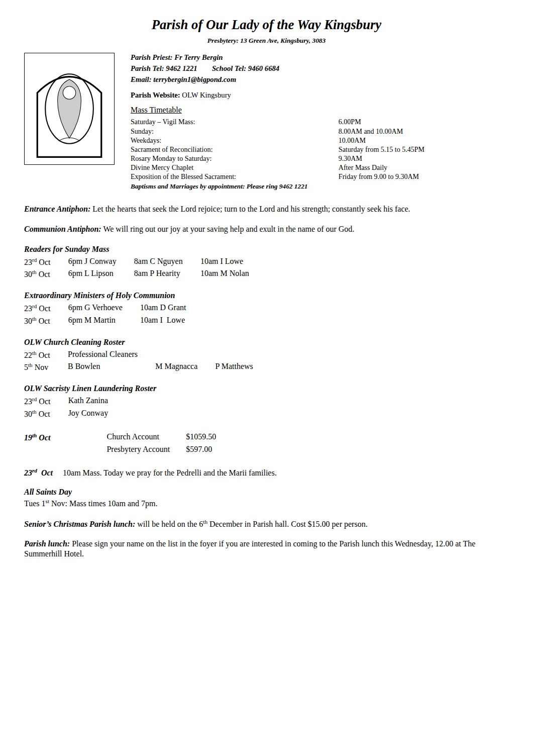Parish of Our Lady of the Way Kingsbury
Presbytery: 13 Green Ave, Kingsbury, 3083
Parish Priest: Fr Terry Bergin
Parish Tel: 9462 1221 School Tel: 9460 6684
Email: terrybergin1@bigpond.com
Parish Website: OLW Kingsbury
Mass Timetable
| Saturday – Vigil Mass: | 6.00PM |
| Sunday: | 8.00AM and 10.00AM |
| Weekdays: | 10.00AM |
| Sacrament of Reconciliation: | Saturday from 5.15 to 5.45PM |
| Rosary Monday to Saturday: | 9.30AM |
| Divine Mercy Chaplet | After Mass Daily |
| Exposition of the Blessed Sacrament: | Friday from 9.00 to 9.30AM |
Baptisms and Marriages by appointment: Please ring 9462 1221
Entrance Antiphon: Let the hearts that seek the Lord rejoice; turn to the Lord and his strength; constantly seek his face.
Communion Antiphon: We will ring out our joy at your saving help and exult in the name of our God.
Readers for Sunday Mass
| 23 rd Oct | 6pm J Conway | 8am C Nguyen | 10am I Lowe |
| 30 th Oct | 6pm L Lipson | 8am P Hearity | 10am M Nolan |
Extraordinary Ministers of Holy Communion
| 23 rd Oct | 6pm G Verhoeve | 10am D Grant |
| 30 th Oct | 6pm M Martin | 10am I Lowe |
OLW Church Cleaning Roster
| 22 th Oct | Professional Cleaners | | |
| 5 th Nov | B Bowlen | M Magnacca | P Matthews |
OLW Sacristy Linen Laundering Roster
| 23 rd Oct | Kath Zanina |
| 30 th Oct | Joy Conway |
| 19 th Oct | Church Account | $1059.50 |
| | Presbytery Account | $597.00 |
23rd Oct 10am Mass. Today we pray for the Pedrelli and the Marii families.
All Saints Day
Tues 1st Nov: Mass times 10am and 7pm.
Senior’s Christmas Parish lunch: will be held on the 6th December in Parish hall. Cost $15.00 per person.
Parish lunch: Please sign your name on the list in the foyer if you are interested in coming to the Parish lunch this Wednesday, 12.00 at The Summerhill Hotel.